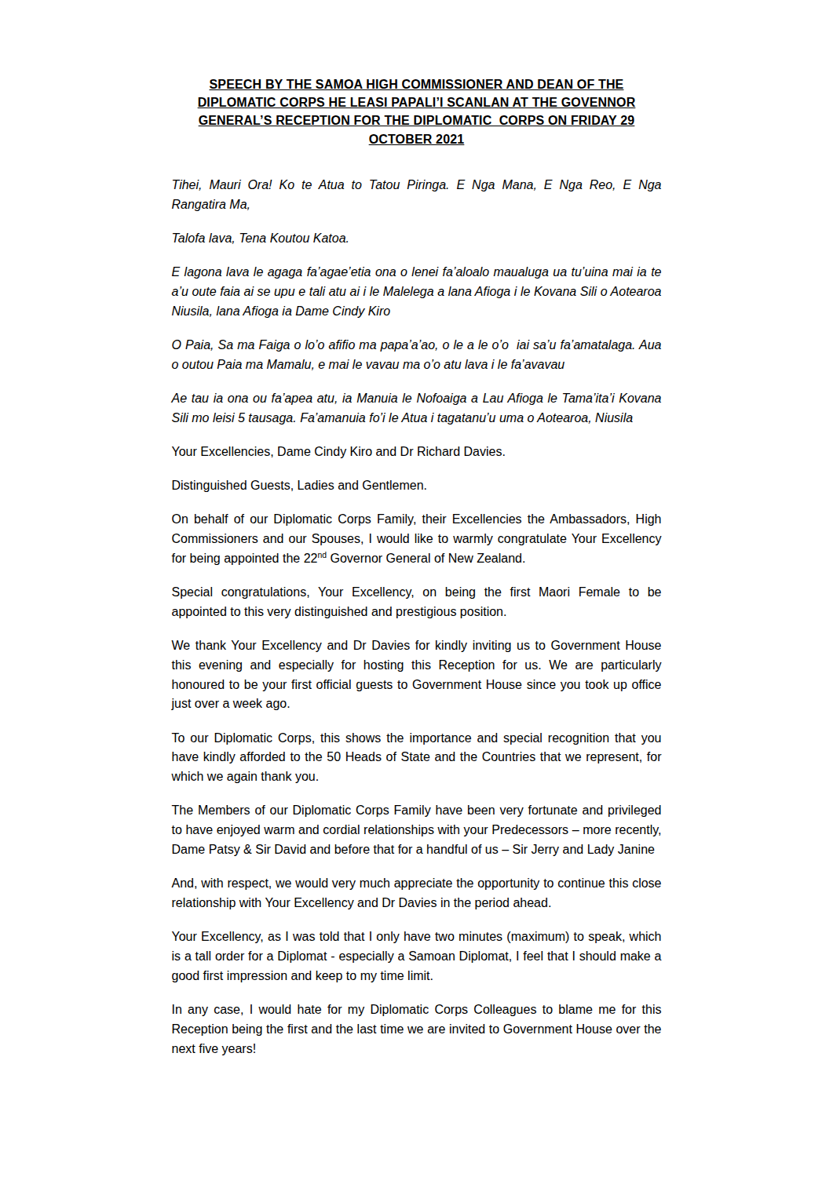SPEECH BY THE SAMOA HIGH COMMISSIONER AND DEAN OF THE DIPLOMATIC CORPS HE LEASI PAPALI’I SCANLAN AT THE GOVENNOR GENERAL’S RECEPTION FOR THE DIPLOMATIC CORPS ON FRIDAY 29 OCTOBER 2021
Tihei, Mauri Ora! Ko te Atua to Tatou Piringa. E Nga Mana, E Nga Reo, E Nga Rangatira Ma,
Talofa lava, Tena Koutou Katoa.
E lagona lava le agaga fa’agae’etia ona o lenei fa’aloalo maualuga ua tu’uina mai ia te a’u oute faia ai se upu e tali atu ai i le Malelega a lana Afioga i le Kovana Sili o Aotearoa Niusila, lana Afioga ia Dame Cindy Kiro
O Paia, Sa ma Faiga o lo’o afifio ma papa’a’ao, o le a le o’o iai sa’u fa’amatalaga. Aua o outou Paia ma Mamalu, e mai le vavau ma o’o atu lava i le fa’avavau
Ae tau ia ona ou fa’apea atu, ia Manuia le Nofoaiga a Lau Afioga le Tama’ita’i Kovana Sili mo leisi 5 tausaga. Fa’amanuia fo’i le Atua i tagatanu’u uma o Aotearoa, Niusila
Your Excellencies, Dame Cindy Kiro and Dr Richard Davies.
Distinguished Guests, Ladies and Gentlemen.
On behalf of our Diplomatic Corps Family, their Excellencies the Ambassadors, High Commissioners and our Spouses, I would like to warmly congratulate Your Excellency for being appointed the 22nd Governor General of New Zealand.
Special congratulations, Your Excellency, on being the first Maori Female to be appointed to this very distinguished and prestigious position.
We thank Your Excellency and Dr Davies for kindly inviting us to Government House this evening and especially for hosting this Reception for us. We are particularly honoured to be your first official guests to Government House since you took up office just over a week ago.
To our Diplomatic Corps, this shows the importance and special recognition that you have kindly afforded to the 50 Heads of State and the Countries that we represent, for which we again thank you.
The Members of our Diplomatic Corps Family have been very fortunate and privileged to have enjoyed warm and cordial relationships with your Predecessors – more recently, Dame Patsy & Sir David and before that for a handful of us – Sir Jerry and Lady Janine
And, with respect, we would very much appreciate the opportunity to continue this close relationship with Your Excellency and Dr Davies in the period ahead.
Your Excellency, as I was told that I only have two minutes (maximum) to speak, which is a tall order for a Diplomat - especially a Samoan Diplomat, I feel that I should make a good first impression and keep to my time limit.
In any case, I would hate for my Diplomatic Corps Colleagues to blame me for this Reception being the first and the last time we are invited to Government House over the next five years!